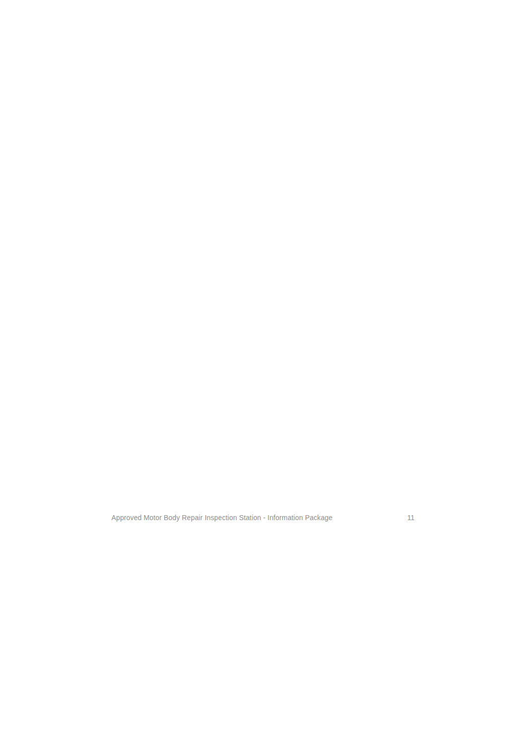Approved Motor Body Repair Inspection Station - Information Package 11